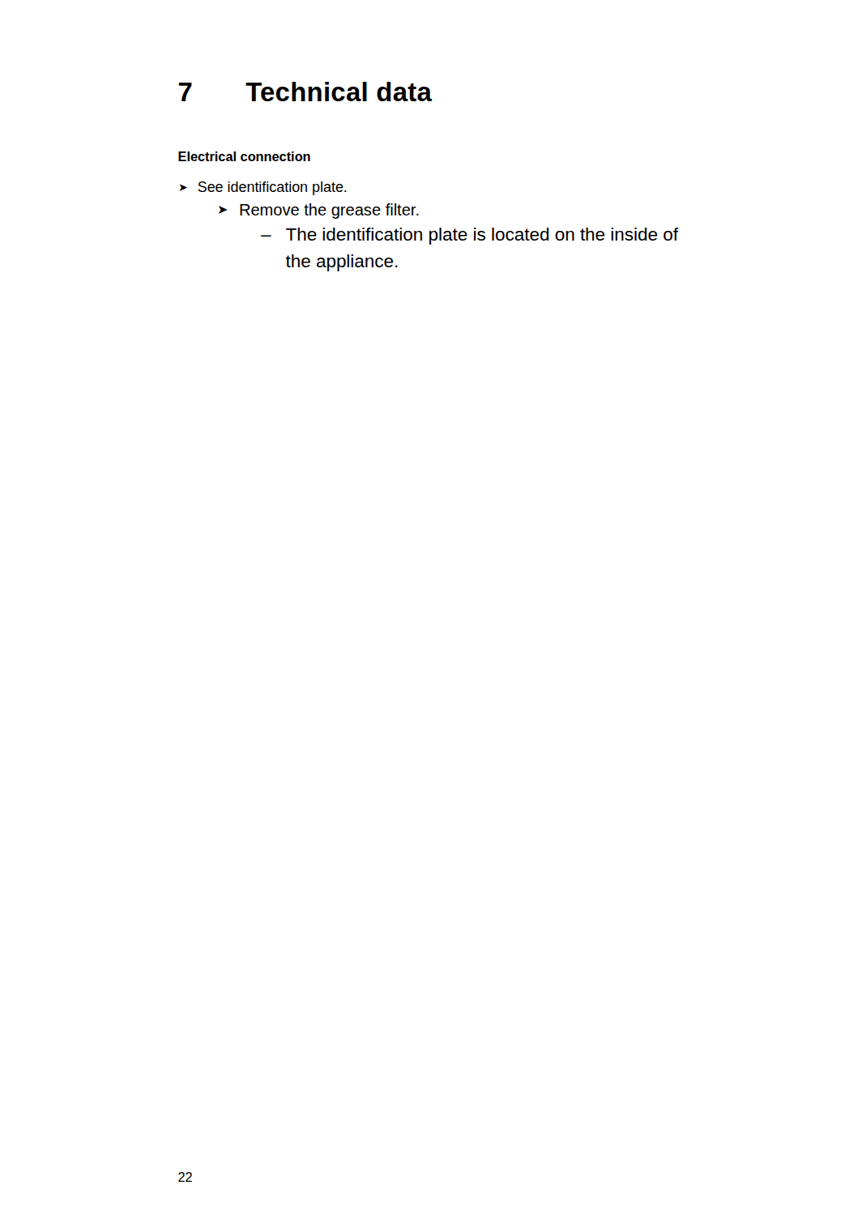7 Technical data
Electrical connection
See identification plate.
Remove the grease filter.
The identification plate is located on the inside of the appliance.
22